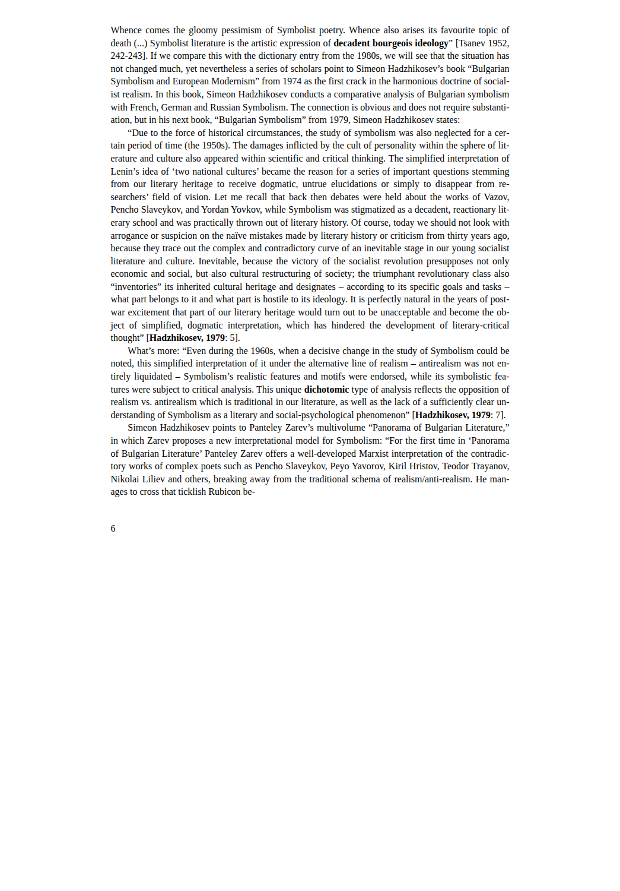Whence comes the gloomy pessimism of Symbolist poetry. Whence also arises its favourite topic of death (...) Symbolist literature is the artistic expression of decadent bourgeois ideology” [Tsanev 1952, 242-243]. If we compare this with the dictionary entry from the 1980s, we will see that the situation has not changed much, yet nevertheless a series of scholars point to Simeon Hadzhikosev’s book “Bulgarian Symbolism and European Modernism” from 1974 as the first crack in the harmonious doctrine of socialist realism. In this book, Simeon Hadzhikosev conducts a comparative analysis of Bulgarian symbolism with French, German and Russian Symbolism. The connection is obvious and does not require substantiation, but in his next book, “Bulgarian Symbolism” from 1979, Simeon Hadzhikosev states:
“Due to the force of historical circumstances, the study of symbolism was also neglected for a certain period of time (the 1950s). The damages inflicted by the cult of personality within the sphere of literature and culture also appeared within scientific and critical thinking. The simplified interpretation of Lenin’s idea of ‘two national cultures’ became the reason for a series of important questions stemming from our literary heritage to receive dogmatic, untrue elucidations or simply to disappear from researchers’ field of vision. Let me recall that back then debates were held about the works of Vazov, Pencho Slaveykov, and Yordan Yovkov, while Symbolism was stigmatized as a decadent, reactionary literary school and was practically thrown out of literary history. Of course, today we should not look with arrogance or suspicion on the naïve mistakes made by literary history or criticism from thirty years ago, because they trace out the complex and contradictory curve of an inevitable stage in our young socialist literature and culture. Inevitable, because the victory of the socialist revolution presupposes not only economic and social, but also cultural restructuring of society; the triumphant revolutionary class also “inventories” its inherited cultural heritage and designates – according to its specific goals and tasks – what part belongs to it and what part is hostile to its ideology. It is perfectly natural in the years of post-war excitement that part of our literary heritage would turn out to be unacceptable and become the object of simplified, dogmatic interpretation, which has hindered the development of literary-critical thought” [Hadzhikosev, 1979: 5].
What’s more: “Even during the 1960s, when a decisive change in the study of Symbolism could be noted, this simplified interpretation of it under the alternative line of realism – antirealism was not entirely liquidated – Symbolism’s realistic features and motifs were endorsed, while its symbolistic features were subject to critical analysis. This unique dichotomic type of analysis reflects the opposition of realism vs. antirealism which is traditional in our literature, as well as the lack of a sufficiently clear understanding of Symbolism as a literary and social-psychological phenomenon” [Hadzhikosev, 1979: 7].
Simeon Hadzhikosev points to Panteley Zarev’s multivolume “Panorama of Bulgarian Literature,” in which Zarev proposes a new interpretational model for Symbolism: “For the first time in ‘Panorama of Bulgarian Literature’ Panteley Zarev offers a well-developed Marxist interpretation of the contradictory works of complex poets such as Pencho Slaveykov, Peyo Yavorov, Kiril Hristov, Teodor Trayanov, Nikolai Liliev and others, breaking away from the traditional schema of realism/anti-realism. He manages to cross that ticklish Rubicon be-
6